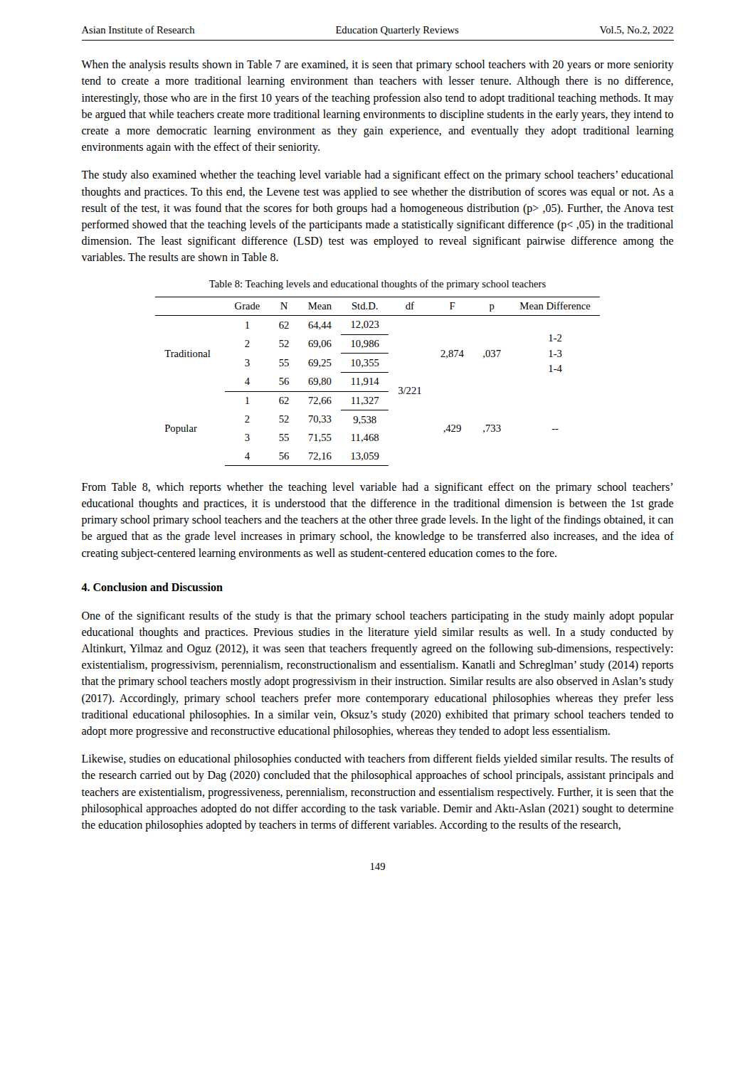Asian Institute of Research Education Quarterly Reviews Vol.5, No.2, 2022
When the analysis results shown in Table 7 are examined, it is seen that primary school teachers with 20 years or more seniority tend to create a more traditional learning environment than teachers with lesser tenure. Although there is no difference, interestingly, those who are in the first 10 years of the teaching profession also tend to adopt traditional teaching methods. It may be argued that while teachers create more traditional learning environments to discipline students in the early years, they intend to create a more democratic learning environment as they gain experience, and eventually they adopt traditional learning environments again with the effect of their seniority.
The study also examined whether the teaching level variable had a significant effect on the primary school teachers’ educational thoughts and practices. To this end, the Levene test was applied to see whether the distribution of scores was equal or not. As a result of the test, it was found that the scores for both groups had a homogeneous distribution (p> ,05). Further, the Anova test performed showed that the teaching levels of the participants made a statistically significant difference (p< ,05) in the traditional dimension. The least significant difference (LSD) test was employed to reveal significant pairwise difference among the variables. The results are shown in Table 8.
Table 8: Teaching levels and educational thoughts of the primary school teachers
| | Grade | N | Mean | Std.D. | df | F | p | Mean Difference |
| --- | --- | --- | --- | --- | --- | --- | --- | --- |
| Traditional | 1 | 62 | 64,44 | 12,023 | 3/221 | 2,874 | ,037 | 1-2 1-3 1-4 |
| 2 | 52 | 69,06 | 10,986 |
| 3 | 55 | 69,25 | 10,355 |
| 4 | 56 | 69,80 | 11,914 |
| Popular | 1 | 62 | 72,66 | 11,327 | ,429 | ,733 | -- |
| 2 | 52 | 70,33 | 9,538 |
| 3 | 55 | 71,55 | 11,468 |
| 4 | 56 | 72,16 | 13,059 |
From Table 8, which reports whether the teaching level variable had a significant effect on the primary school teachers’ educational thoughts and practices, it is understood that the difference in the traditional dimension is between the 1st grade primary school primary school teachers and the teachers at the other three grade levels. In the light of the findings obtained, it can be argued that as the grade level increases in primary school, the knowledge to be transferred also increases, and the idea of creating subject-centered learning environments as well as student-centered education comes to the fore.
4. Conclusion and Discussion
One of the significant results of the study is that the primary school teachers participating in the study mainly adopt popular educational thoughts and practices. Previous studies in the literature yield similar results as well. In a study conducted by Altinkurt, Yilmaz and Oguz (2012), it was seen that teachers frequently agreed on the following sub-dimensions, respectively: existentialism, progressivism, perennialism, reconstructionalism and essentialism. Kanatli and Schreglman’ study (2014) reports that the primary school teachers mostly adopt progressivism in their instruction. Similar results are also observed in Aslan’s study (2017). Accordingly, primary school teachers prefer more contemporary educational philosophies whereas they prefer less traditional educational philosophies. In a similar vein, Oksuz’s study (2020) exhibited that primary school teachers tended to adopt more progressive and reconstructive educational philosophies, whereas they tended to adopt less essentialism.
Likewise, studies on educational philosophies conducted with teachers from different fields yielded similar results. The results of the research carried out by Dag (2020) concluded that the philosophical approaches of school principals, assistant principals and teachers are existentialism, progressiveness, perennialism, reconstruction and essentialism respectively. Further, it is seen that the philosophical approaches adopted do not differ according to the task variable. Demir and Aktı-Aslan (2021) sought to determine the education philosophies adopted by teachers in terms of different variables. According to the results of the research,
149